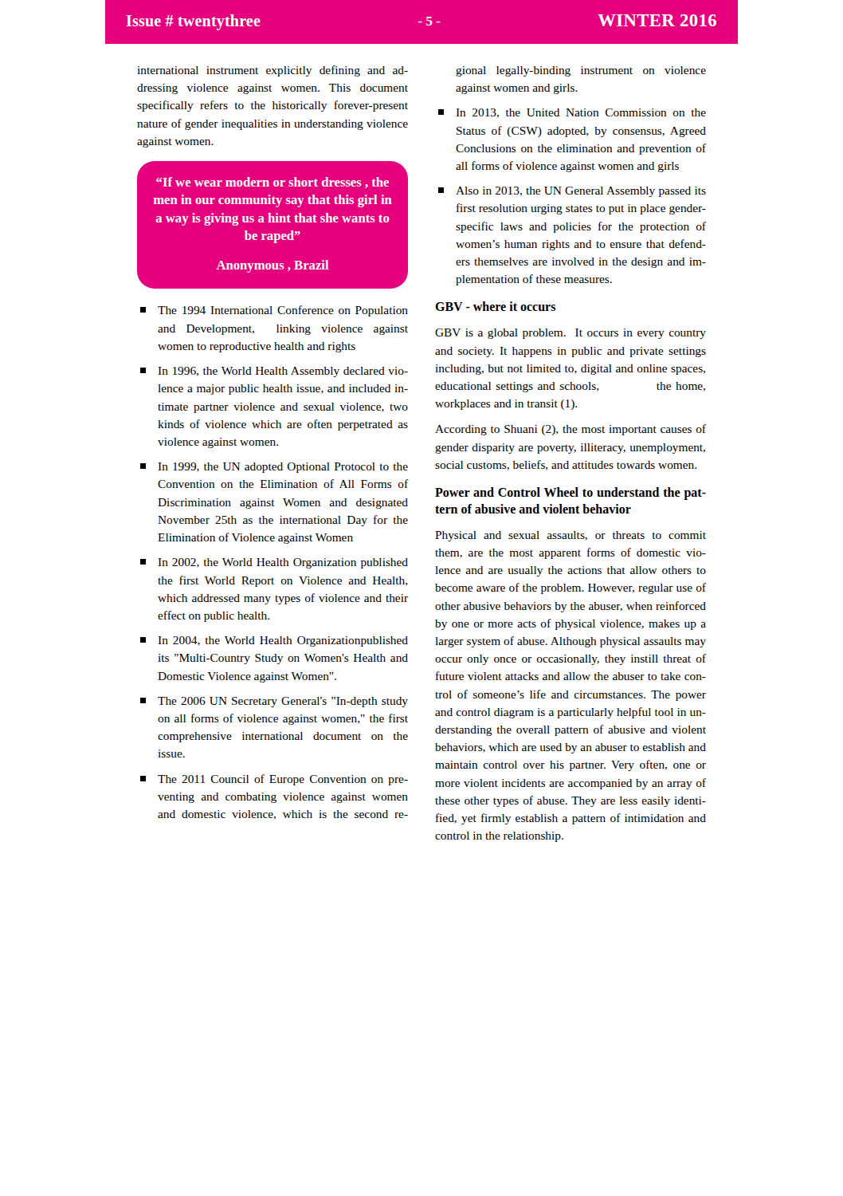Issue # twentythree
- 5 -
WINTER 2016
international instrument explicitly defining and addressing violence against women. This document specifically refers to the historically forever-present nature of gender inequalities in understanding violence against women.
“If we wear modern or short dresses , the men in our community say that this girl in a way is giving us a hint that she wants to be raped”
Anonymous , Brazil
The 1994 International Conference on Population and Development, linking violence against women to reproductive health and rights
In 1996, the World Health Assembly declared violence a major public health issue, and included intimate partner violence and sexual violence, two kinds of violence which are often perpetrated as violence against women.
In 1999, the UN adopted Optional Protocol to the Convention on the Elimination of All Forms of Discrimination against Women and designated November 25th as the international Day for the Elimination of Violence against Women
In 2002, the World Health Organization published the first World Report on Violence and Health, which addressed many types of violence and their effect on public health.
In 2004, the World Health Organizationpublished its "Multi-Country Study on Women's Health and Domestic Violence against Women".
The 2006 UN Secretary General's "In-depth study on all forms of violence against women," the first comprehensive international document on the issue.
The 2011 Council of Europe Convention on preventing and combating violence against women and domestic violence, which is the second regional legally-binding instrument on violence against women and girls.
In 2013, the United Nation Commission on the Status of (CSW) adopted, by consensus, Agreed Conclusions on the elimination and prevention of all forms of violence against women and girls
Also in 2013, the UN General Assembly passed its first resolution urging states to put in place gender-specific laws and policies for the protection of women’s human rights and to ensure that defenders themselves are involved in the design and implementation of these measures.
GBV - where it occurs
GBV is a global problem. It occurs in every country and society. It happens in public and private settings including, but not limited to, digital and online spaces, educational settings and schools, the home, workplaces and in transit (1).
According to Shuani (2), the most important causes of gender disparity are poverty, illiteracy, unemployment, social customs, beliefs, and attitudes towards women.
Power and Control Wheel to understand the pattern of abusive and violent behavior
Physical and sexual assaults, or threats to commit them, are the most apparent forms of domestic violence and are usually the actions that allow others to become aware of the problem. However, regular use of other abusive behaviors by the abuser, when reinforced by one or more acts of physical violence, makes up a larger system of abuse. Although physical assaults may occur only once or occasionally, they instill threat of future violent attacks and allow the abuser to take control of someone’s life and circumstances. The power and control diagram is a particularly helpful tool in understanding the overall pattern of abusive and violent behaviors, which are used by an abuser to establish and maintain control over his partner. Very often, one or more violent incidents are accompanied by an array of these other types of abuse. They are less easily identified, yet firmly establish a pattern of intimidation and control in the relationship.